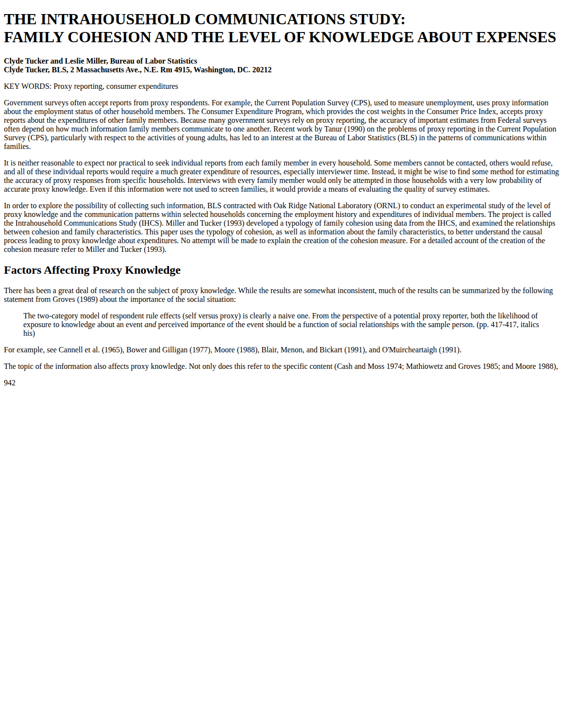THE INTRAHOUSEHOLD COMMUNICATIONS STUDY:
FAMILY COHESION AND THE LEVEL OF KNOWLEDGE ABOUT EXPENSES
Clyde Tucker and Leslie Miller, Bureau of Labor Statistics
Clyde Tucker, BLS, 2 Massachusetts Ave., N.E. Rm 4915, Washington, DC. 20212
KEY WORDS: Proxy reporting, consumer expenditures
Government surveys often accept reports from proxy respondents. For example, the Current Population Survey (CPS), used to measure unemployment, uses proxy information about the employment status of other household members. The Consumer Expenditure Program, which provides the cost weights in the Consumer Price Index, accepts proxy reports about the expenditures of other family members. Because many government surveys rely on proxy reporting, the accuracy of important estimates from Federal surveys often depend on how much information family members communicate to one another. Recent work by Tanur (1990) on the problems of proxy reporting in the Current Population Survey (CPS), particularly with respect to the activities of young adults, has led to an interest at the Bureau of Labor Statistics (BLS) in the patterns of communications within families.
It is neither reasonable to expect nor practical to seek individual reports from each family member in every household. Some members cannot be contacted, others would refuse, and all of these individual reports would require a much greater expenditure of resources, especially interviewer time. Instead, it might be wise to find some method for estimating the accuracy of proxy responses from specific households. Interviews with every family member would only be attempted in those households with a very low probability of accurate proxy knowledge. Even if this information were not used to screen families, it would provide a means of evaluating the quality of survey estimates.
In order to explore the possibility of collecting such information, BLS contracted with Oak Ridge National Laboratory (ORNL) to conduct an experimental study of the level of proxy knowledge and the communication patterns within selected households concerning the employment history and expenditures of individual members. The project is called the Intrahousehold Communications Study (IHCS). Miller and Tucker (1993) developed a typology of family cohesion using data from the IHCS, and examined the relationships between cohesion and family characteristics. This paper uses the typology of cohesion, as well as information about the family characteristics, to better understand the causal process leading to proxy knowledge about expenditures. No attempt will be made to explain the creation of the cohesion measure. For a detailed account of the creation of the cohesion measure refer to Miller and Tucker (1993).
Factors Affecting Proxy Knowledge
There has been a great deal of research on the subject of proxy knowledge. While the results are somewhat inconsistent, much of the results can be summarized by the following statement from Groves (1989) about the importance of the social situation:
The two-category model of respondent rule effects (self versus proxy) is clearly a naive one. From the perspective of a potential proxy reporter, both the likelihood of exposure to knowledge about an event and perceived importance of the event should be a function of social relationships with the sample person. (pp. 417-417, italics his)
For example, see Cannell et al. (1965), Bower and Gilligan (1977), Moore (1988), Blair, Menon, and Bickart (1991), and O'Muircheartaigh (1991).
The topic of the information also affects proxy knowledge. Not only does this refer to the specific content (Cash and Moss 1974; Mathiowetz and Groves 1985; and Moore 1988),
942